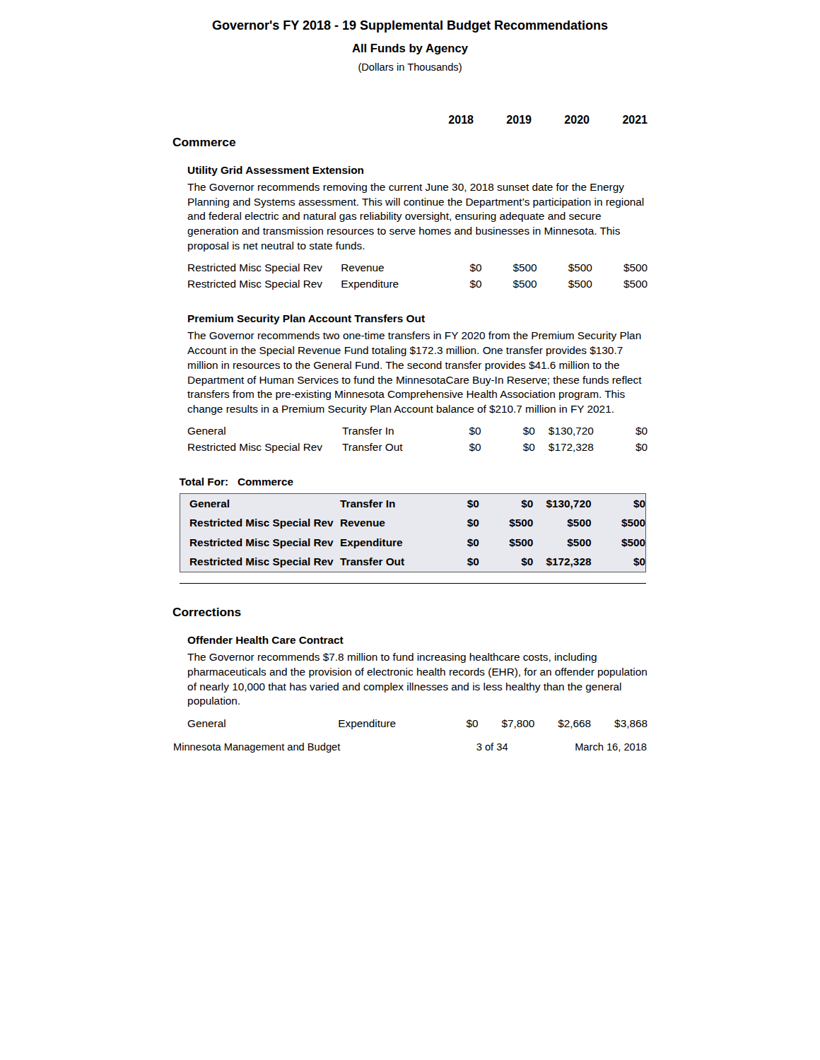Governor's FY 2018 - 19 Supplemental Budget Recommendations
All Funds by Agency
(Dollars in Thousands)
| | | 2018 | | 2019 | | 2020 | | 2021 |
Commerce
Utility Grid Assessment Extension
The Governor recommends removing the current June 30, 2018 sunset date for the Energy Planning and Systems assessment. This will continue the Department’s participation in regional and federal electric and natural gas reliability oversight, ensuring adequate and secure generation and transmission resources to serve homes and businesses in Minnesota. This proposal is net neutral to state funds.
| Restricted Misc Special Rev | Revenue | $0 | | $500 | | $500 | | $500 |
| Restricted Misc Special Rev | Expenditure | $0 | | $500 | | $500 | | $500 |
Premium Security Plan Account Transfers Out
The Governor recommends two one-time transfers in FY 2020 from the Premium Security Plan Account in the Special Revenue Fund totaling $172.3 million. One transfer provides $130.7 million in resources to the General Fund. The second transfer provides $41.6 million to the Department of Human Services to fund the MinnesotaCare Buy-In Reserve; these funds reflect transfers from the pre-existing Minnesota Comprehensive Health Association program. This change results in a Premium Security Plan Account balance of $210.7 million in FY 2021.
| General | Transfer In | $0 | | $0 | | $130,720 | | $0 |
| Restricted Misc Special Rev | Transfer Out | $0 | | $0 | | $172,328 | | $0 |
Total For: Commerce
| General | Transfer In | $0 | | $0 | | $130,720 | | $0 |
| Restricted Misc Special Rev | Revenue | $0 | | $500 | | $500 | | $500 |
| Restricted Misc Special Rev | Expenditure | $0 | | $500 | | $500 | | $500 |
| Restricted Misc Special Rev | Transfer Out | $0 | | $0 | | $172,328 | | $0 |
Corrections
Offender Health Care Contract
The Governor recommends $7.8 million to fund increasing healthcare costs, including pharmaceuticals and the provision of electronic health records (EHR), for an offender population of nearly 10,000 that has varied and complex illnesses and is less healthy than the general population.
| General | Expenditure | $0 | | $7,800 | | $2,668 | | $3,868 |
| Minnesota Management and Budget | 3 of 34 | March 16, 2018 |